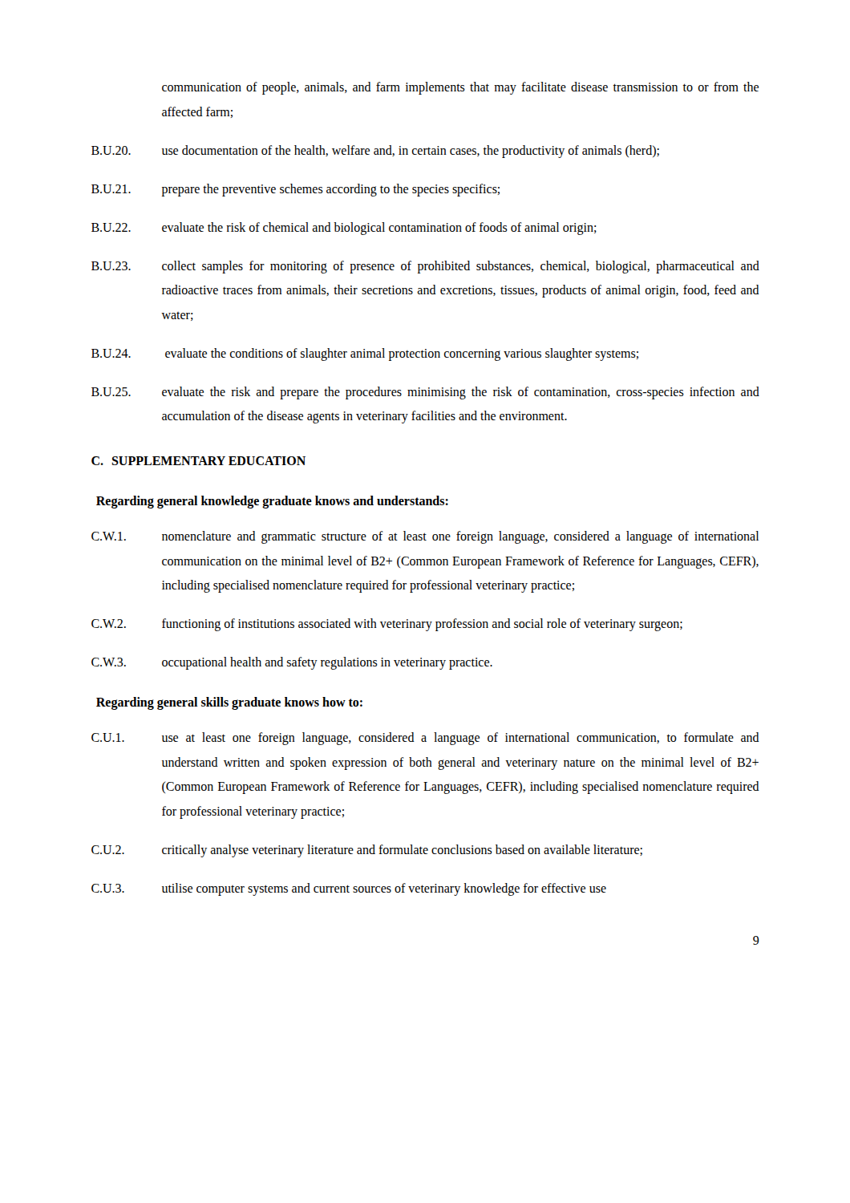communication of people, animals, and farm implements that may facilitate disease transmission to or from the affected farm;
B.U.20. use documentation of the health, welfare and, in certain cases, the productivity of animals (herd);
B.U.21. prepare the preventive schemes according to the species specifics;
B.U.22. evaluate the risk of chemical and biological contamination of foods of animal origin;
B.U.23. collect samples for monitoring of presence of prohibited substances, chemical, biological, pharmaceutical and radioactive traces from animals, their secretions and excretions, tissues, products of animal origin, food, feed and water;
B.U.24. evaluate the conditions of slaughter animal protection concerning various slaughter systems;
B.U.25. evaluate the risk and prepare the procedures minimising the risk of contamination, cross-species infection and accumulation of the disease agents in veterinary facilities and the environment.
C. SUPPLEMENTARY EDUCATION
Regarding general knowledge graduate knows and understands:
C.W.1. nomenclature and grammatic structure of at least one foreign language, considered a language of international communication on the minimal level of B2+ (Common European Framework of Reference for Languages, CEFR), including specialised nomenclature required for professional veterinary practice;
C.W.2. functioning of institutions associated with veterinary profession and social role of veterinary surgeon;
C.W.3. occupational health and safety regulations in veterinary practice.
Regarding general skills graduate knows how to:
C.U.1. use at least one foreign language, considered a language of international communication, to formulate and understand written and spoken expression of both general and veterinary nature on the minimal level of B2+ (Common European Framework of Reference for Languages, CEFR), including specialised nomenclature required for professional veterinary practice;
C.U.2. critically analyse veterinary literature and formulate conclusions based on available literature;
C.U.3. utilise computer systems and current sources of veterinary knowledge for effective use
9